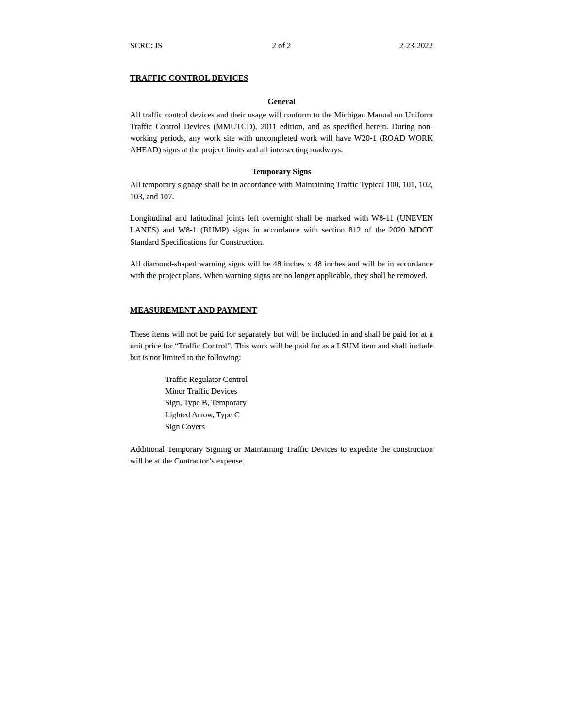SCRC: IS
2 of 2
2-23-2022
TRAFFIC CONTROL DEVICES
General
All traffic control devices and their usage will conform to the Michigan Manual on Uniform Traffic Control Devices (MMUTCD), 2011 edition, and as specified herein. During non-working periods, any work site with uncompleted work will have W20-1 (ROAD WORK AHEAD) signs at the project limits and all intersecting roadways.
Temporary Signs
All temporary signage shall be in accordance with Maintaining Traffic Typical 100, 101, 102, 103, and 107.
Longitudinal and latitudinal joints left overnight shall be marked with W8-11 (UNEVEN LANES) and W8-1 (BUMP) signs in accordance with section 812 of the 2020 MDOT Standard Specifications for Construction.
All diamond-shaped warning signs will be 48 inches x 48 inches and will be in accordance with the project plans. When warning signs are no longer applicable, they shall be removed.
MEASUREMENT AND PAYMENT
These items will not be paid for separately but will be included in and shall be paid for at a unit price for “Traffic Control”. This work will be paid for as a LSUM item and shall include but is not limited to the following:
Traffic Regulator Control
Minor Traffic Devices
Sign, Type B, Temporary
Lighted Arrow, Type C
Sign Covers
Additional Temporary Signing or Maintaining Traffic Devices to expedite the construction will be at the Contractor’s expense.